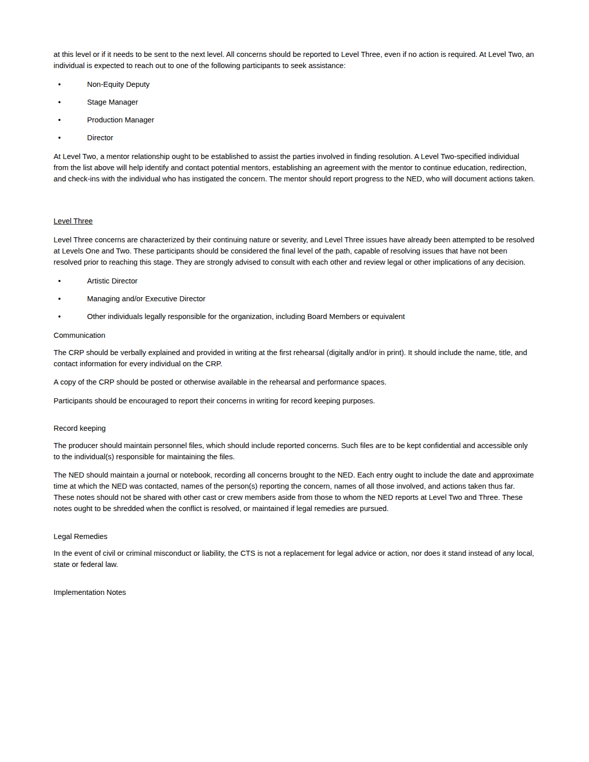at this level or if it needs to be sent to the next level. All concerns should be reported to Level Three, even if no action is required. At Level Two, an individual is expected to reach out to one of the following participants to seek assistance:
Non-Equity Deputy
Stage Manager
Production Manager
Director
At Level Two, a mentor relationship ought to be established to assist the parties involved in finding resolution. A Level Two-specified individual from the list above will help identify and contact potential mentors, establishing an agreement with the mentor to continue education, redirection, and check-ins with the individual who has instigated the concern. The mentor should report progress to the NED, who will document actions taken.
Level Three
Level Three concerns are characterized by their continuing nature or severity, and Level Three issues have already been attempted to be resolved at Levels One and Two. These participants should be considered the final level of the path, capable of resolving issues that have not been resolved prior to reaching this stage. They are strongly advised to consult with each other and review legal or other implications of any decision.
Artistic Director
Managing and/or Executive Director
Other individuals legally responsible for the organization, including Board Members or equivalent
Communication
The CRP should be verbally explained and provided in writing at the first rehearsal (digitally and/or in print). It should include the name, title, and contact information for every individual on the CRP.
A copy of the CRP should be posted or otherwise available in the rehearsal and performance spaces.
Participants should be encouraged to report their concerns in writing for record keeping purposes.
Record keeping
The producer should maintain personnel files, which should include reported concerns. Such files are to be kept confidential and accessible only to the individual(s) responsible for maintaining the files.
The NED should maintain a journal or notebook, recording all concerns brought to the NED. Each entry ought to include the date and approximate time at which the NED was contacted, names of the person(s) reporting the concern, names of all those involved, and actions taken thus far. These notes should not be shared with other cast or crew members aside from those to whom the NED reports at Level Two and Three. These notes ought to be shredded when the conflict is resolved, or maintained if legal remedies are pursued.
Legal Remedies
In the event of civil or criminal misconduct or liability, the CTS is not a replacement for legal advice or action, nor does it stand instead of any local, state or federal law.
Implementation Notes